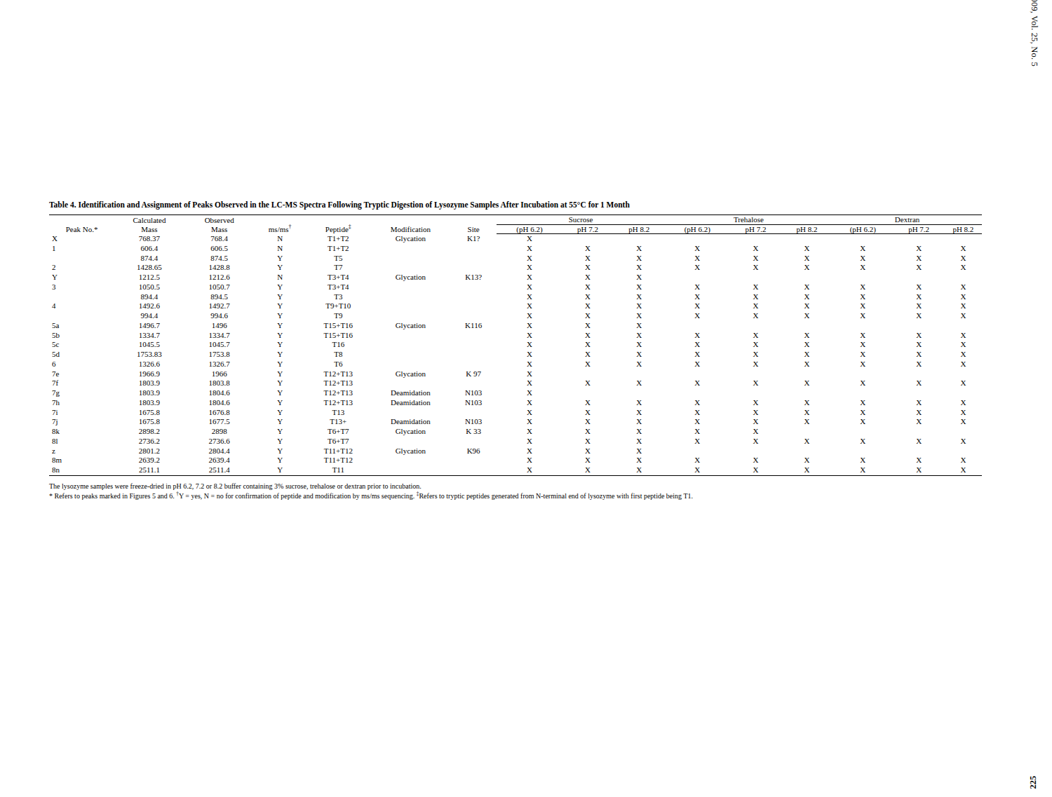Biotechnol. Prog., 2009, Vol. 25, No. 5
1225
Table 4. Identification and Assignment of Peaks Observed in the LC-MS Spectra Following Tryptic Digestion of Lysozyme Samples After Incubation at 55°C for 1 Month
| Peak No.* | Calculated Mass | Observed Mass | ms/ms † | Peptide ‡ | Modification | Site | Sucrose | Trehalose | Dextran |
| --- | --- | --- | --- | --- | --- | --- | --- | --- | --- |
| (pH 6.2) | pH 7.2 | pH 8.2 | (pH 6.2) | pH 7.2 | pH 8.2 | (pH 6.2) | pH 7.2 | pH 8.2 |
| X | 768.37 | 768.4 | N | T1+T2 | Glycation | K1? | X | | | | | | | | |
| 1 | 606.4 | 606.5 | N | T1+T2 | | | X | X | X | X | X | X | X | X | X |
| | 874.4 | 874.5 | Y | T5 | | | X | X | X | X | X | X | X | X | X |
| 2 | 1428.65 | 1428.8 | Y | T7 | | | X | X | X | X | X | X | X | X | X |
| Y | 1212.5 | 1212.6 | N | T3+T4 | Glycation | K13? | X | X | X | | | | | | |
| 3 | 1050.5 | 1050.7 | Y | T3+T4 | | | X | X | X | X | X | X | X | X | X |
| | 894.4 | 894.5 | Y | T3 | | | X | X | X | X | X | X | X | X | X |
| 4 | 1492.6 | 1492.7 | Y | T9+T10 | | | X | X | X | X | X | X | X | X | X |
| | 994.4 | 994.6 | Y | T9 | | | X | X | X | X | X | X | X | X | X |
| 5a | 1496.7 | 1496 | Y | T15+T16 | Glycation | K116 | X | X | X | | | | | | |
| 5b | 1334.7 | 1334.7 | Y | T15+T16 | | | X | X | X | X | X | X | X | X | X |
| 5c | 1045.5 | 1045.7 | Y | T16 | | | X | X | X | X | X | X | X | X | X |
| 5d | 1753.83 | 1753.8 | Y | T8 | | | X | X | X | X | X | X | X | X | X |
| 6 | 1326.6 | 1326.7 | Y | T6 | | | X | X | X | X | X | X | X | X | X |
| 7e | 1966.9 | 1966 | Y | T12+T13 | Glycation | K 97 | X | | | | | | | | |
| 7f | 1803.9 | 1803.8 | Y | T12+T13 | | | X | X | X | X | X | X | X | X | X |
| 7g | 1803.9 | 1804.6 | Y | T12+T13 | Deamidation | N103 | X | | | | | | | | |
| 7h | 1803.9 | 1804.6 | Y | T12+T13 | Deamidation | N103 | X | X | X | X | X | X | X | X | X |
| 7i | 1675.8 | 1676.8 | Y | T13 | | | X | X | X | X | X | X | X | X | X |
| 7j | 1675.8 | 1677.5 | Y | T13+ | Deamidation | N103 | X | X | X | X | X | X | X | X | X |
| 8k | 2898.2 | 2898 | Y | T6+T7 | Glycation | K 33 | X | X | X | X | X | | | | |
| 8l | 2736.2 | 2736.6 | Y | T6+T7 | | | X | X | X | X | X | X | X | X | X |
| z | 2801.2 | 2804.4 | Y | T11+T12 | Glycation | K96 | X | X | X | | | | | | |
| 8m | 2639.2 | 2639.4 | Y | T11+T12 | | | X | X | X | X | X | X | X | X | X |
| 8n | 2511.1 | 2511.4 | Y | T11 | | | X | X | X | X | X | X | X | X | X |
The lysozyme samples were freeze-dried in pH 6.2, 7.2 or 8.2 buffer containing 3% sucrose, trehalose or dextran prior to incubation.
* Refers to peaks marked in Figures 5 and 6. †Y = yes, N = no for confirmation of peptide and modification by ms/ms sequencing. ‡Refers to tryptic peptides generated from N-terminal end of lysozyme with first peptide being T1.